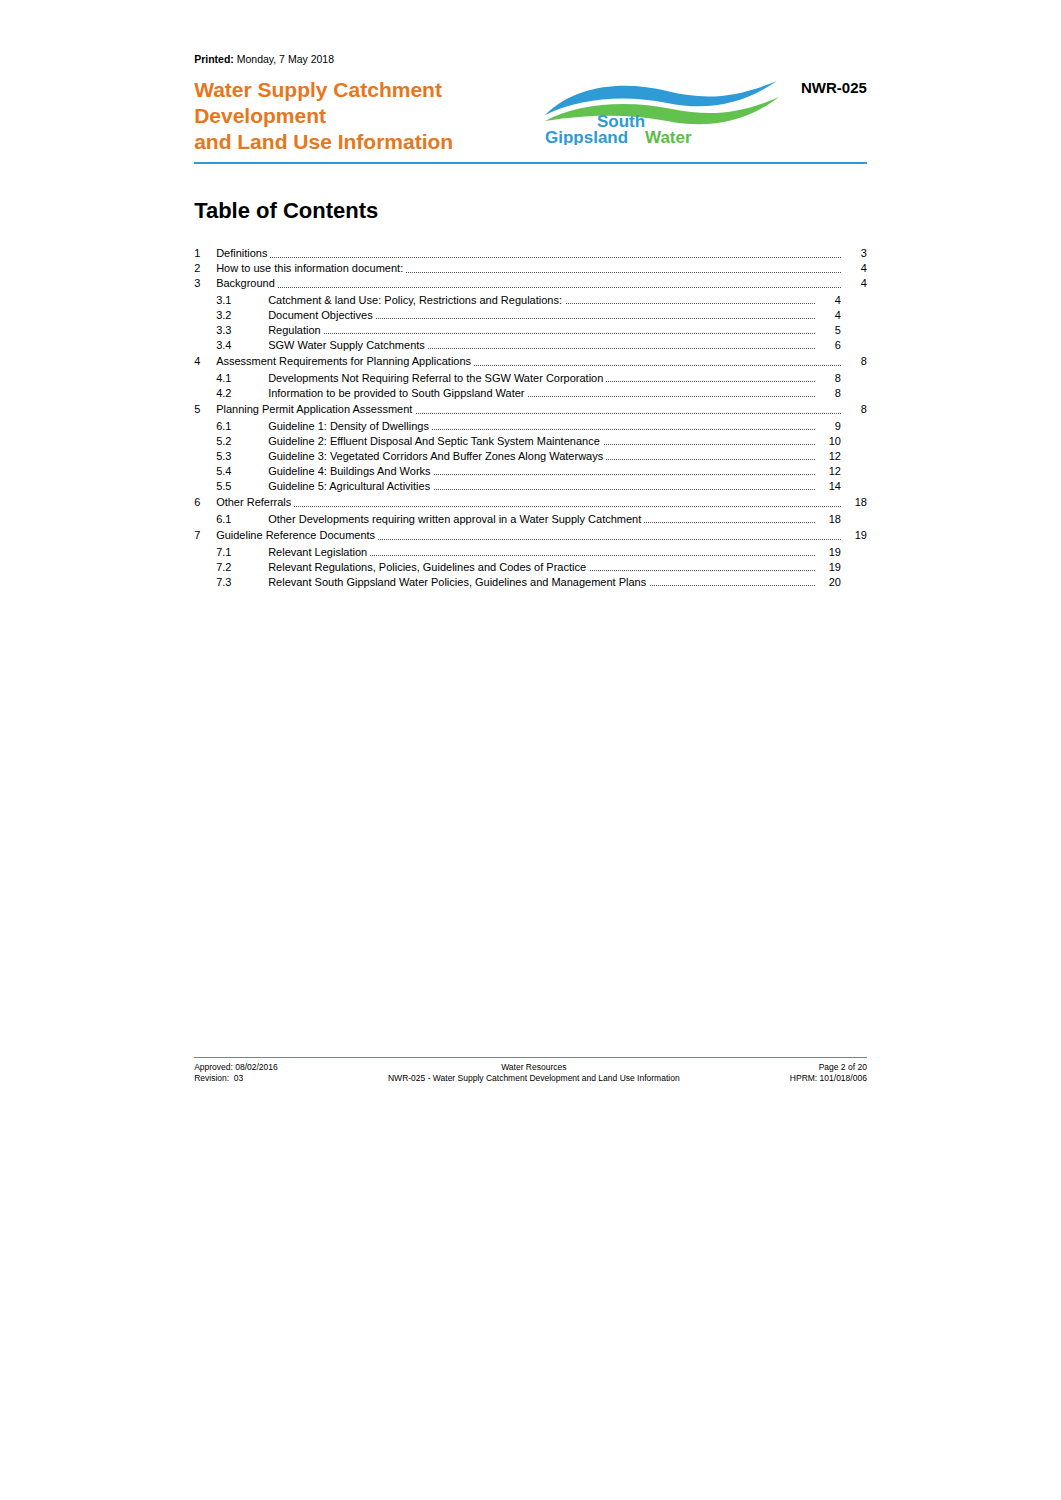Printed: Monday, 7 May 2018
Water Supply Catchment Development
and Land Use Information
South Gippsland Water
NWR-025
Table of Contents
| 1 | Definitions | 3 |
| 2 | How to use this information document: | 4 |
| 3 | Background | 4 |
| | / 3.1 / Catchment & land Use: Policy, Restrictions and Regulations: / 4 / / 3.2 / Document Objectives / 4 / / 3.3 / Regulation / 5 / / 3.4 / SGW Water Supply Catchments / 6 / | |
| 4 | Assessment Requirements for Planning Applications | 8 |
| | / 4.1 / Developments Not Requiring Referral to the SGW Water Corporation / 8 / / 4.2 / Information to be provided to South Gippsland Water / 8 / | |
| 5 | Planning Permit Application Assessment | 8 |
| | / 6.1 / Guideline 1: Density of Dwellings / 9 / / 5.2 / Guideline 2: Effluent Disposal And Septic Tank System Maintenance / 10 / / 5.3 / Guideline 3: Vegetated Corridors And Buffer Zones Along Waterways / 12 / / 5.4 / Guideline 4: Buildings And Works / 12 / / 5.5 / Guideline 5: Agricultural Activities / 14 / | |
| 6 | Other Referrals | 18 |
| | / 6.1 / Other Developments requiring written approval in a Water Supply Catchment / 18 / | |
| 7 | Guideline Reference Documents | 19 |
| | / 7.1 / Relevant Legislation / 19 / / 7.2 / Relevant Regulations, Policies, Guidelines and Codes of Practice / 19 / / 7.3 / Relevant South Gippsland Water Policies, Guidelines and Management Plans / 20 / | |
Approved: 08/02/2016
Revision: 03
Water Resources
NWR-025 - Water Supply Catchment Development and Land Use Information
Page 2 of 20
HPRM: 101/018/006